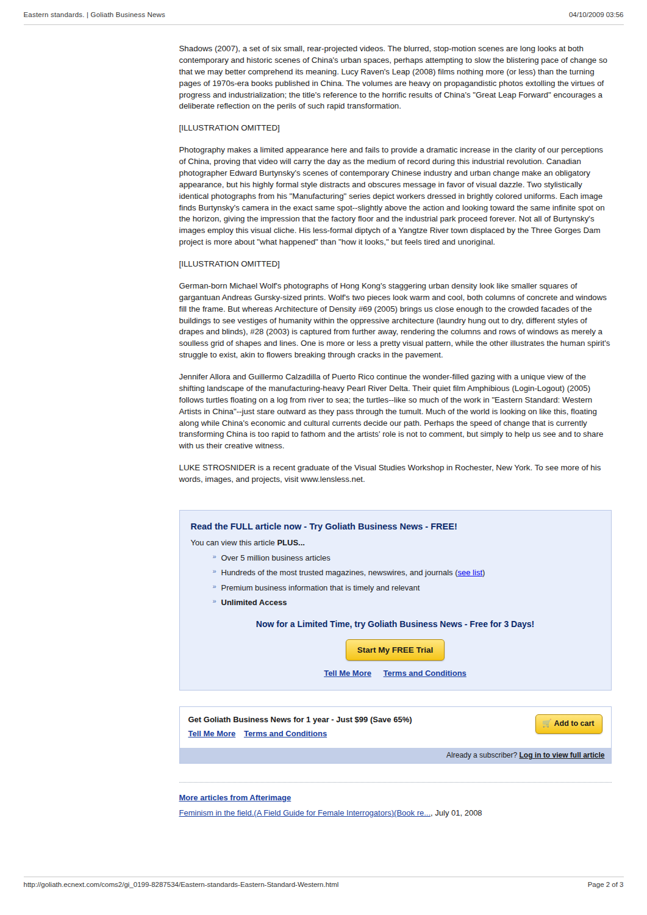Eastern standards. | Goliath Business News
04/10/2009 03:56
Shadows (2007), a set of six small, rear-projected videos. The blurred, stop-motion scenes are long looks at both contemporary and historic scenes of China's urban spaces, perhaps attempting to slow the blistering pace of change so that we may better comprehend its meaning. Lucy Raven's Leap (2008) films nothing more (or less) than the turning pages of 1970s-era books published in China. The volumes are heavy on propagandistic photos extolling the virtues of progress and industrialization; the title's reference to the horrific results of China's "Great Leap Forward" encourages a deliberate reflection on the perils of such rapid transformation.
[ILLUSTRATION OMITTED]
Photography makes a limited appearance here and fails to provide a dramatic increase in the clarity of our perceptions of China, proving that video will carry the day as the medium of record during this industrial revolution. Canadian photographer Edward Burtynsky's scenes of contemporary Chinese industry and urban change make an obligatory appearance, but his highly formal style distracts and obscures message in favor of visual dazzle. Two stylistically identical photographs from his "Manufacturing" series depict workers dressed in brightly colored uniforms. Each image finds Burtynsky's camera in the exact same spot--slightly above the action and looking toward the same infinite spot on the horizon, giving the impression that the factory floor and the industrial park proceed forever. Not all of Burtynsky's images employ this visual cliche. His less-formal diptych of a Yangtze River town displaced by the Three Gorges Dam project is more about "what happened" than "how it looks," but feels tired and unoriginal.
[ILLUSTRATION OMITTED]
German-born Michael Wolf's photographs of Hong Kong's staggering urban density look like smaller squares of gargantuan Andreas Gursky-sized prints. Wolf's two pieces look warm and cool, both columns of concrete and windows fill the frame. But whereas Architecture of Density #69 (2005) brings us close enough to the crowded facades of the buildings to see vestiges of humanity within the oppressive architecture (laundry hung out to dry, different styles of drapes and blinds), #28 (2003) is captured from further away, rendering the columns and rows of windows as merely a soulless grid of shapes and lines. One is more or less a pretty visual pattern, while the other illustrates the human spirit's struggle to exist, akin to flowers breaking through cracks in the pavement.
Jennifer Allora and Guillermo Calzadilla of Puerto Rico continue the wonder-filled gazing with a unique view of the shifting landscape of the manufacturing-heavy Pearl River Delta. Their quiet film Amphibious (Login-Logout) (2005) follows turtles floating on a log from river to sea; the turtles--like so much of the work in "Eastern Standard: Western Artists in China"--just stare outward as they pass through the tumult. Much of the world is looking on like this, floating along while China's economic and cultural currents decide our path. Perhaps the speed of change that is currently transforming China is too rapid to fathom and the artists' role is not to comment, but simply to help us see and to share with us their creative witness.
LUKE STROSNIDER is a recent graduate of the Visual Studies Workshop in Rochester, New York. To see more of his words, images, and projects, visit www.lensless.net.
Read the FULL article now - Try Goliath Business News - FREE!
You can view this article PLUS...
Over 5 million business articles
Hundreds of the most trusted magazines, newswires, and journals (see list)
Premium business information that is timely and relevant
Unlimited Access
Now for a Limited Time, try Goliath Business News - Free for 3 Days!
Start My FREE Trial
Tell Me More Terms and Conditions
Get Goliath Business News for 1 year - Just $99 (Save 65%)
Tell Me More Terms and Conditions
🛒Add to cart
Already a subscriber? Log in to view full article
More articles from Afterimage
Feminism in the field.(A Field Guide for Female Interrogators)(Book re..., July 01, 2008
http://goliath.ecnext.com/coms2/gi_0199-8287534/Eastern-standards-Eastern-Standard-Western.html
Page 2 of 3